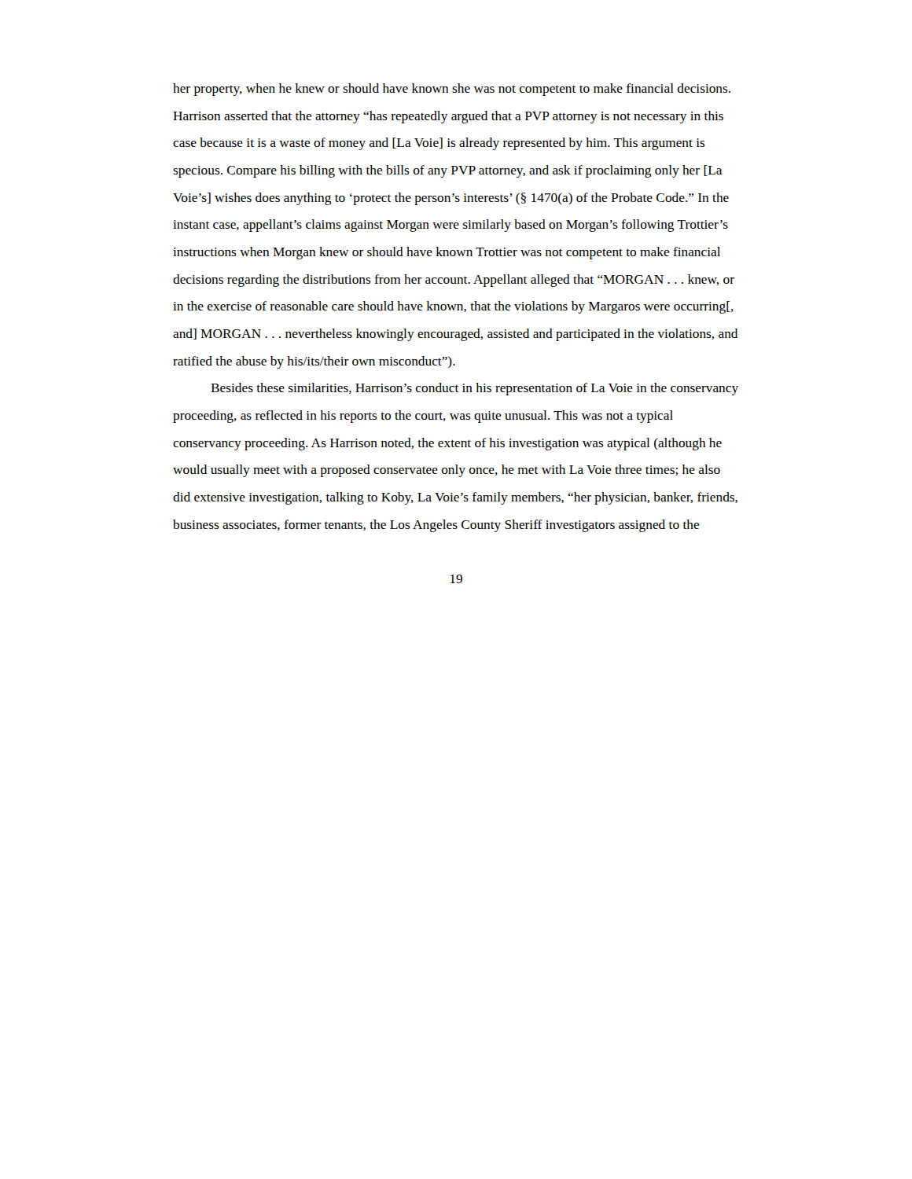her property, when he knew or should have known she was not competent to make financial decisions. Harrison asserted that the attorney “has repeatedly argued that a PVP attorney is not necessary in this case because it is a waste of money and [La Voie] is already represented by him. This argument is specious. Compare his billing with the bills of any PVP attorney, and ask if proclaiming only her [La Voie’s] wishes does anything to ‘protect the person’s interests’ (§ 1470(a) of the Probate Code.” In the instant case, appellant’s claims against Morgan were similarly based on Morgan’s following Trottier’s instructions when Morgan knew or should have known Trottier was not competent to make financial decisions regarding the distributions from her account. Appellant alleged that “MORGAN . . . knew, or in the exercise of reasonable care should have known, that the violations by Margaros were occurring[, and] MORGAN . . . nevertheless knowingly encouraged, assisted and participated in the violations, and ratified the abuse by his/its/their own misconduct”).
Besides these similarities, Harrison’s conduct in his representation of La Voie in the conservancy proceeding, as reflected in his reports to the court, was quite unusual. This was not a typical conservancy proceeding. As Harrison noted, the extent of his investigation was atypical (although he would usually meet with a proposed conservatee only once, he met with La Voie three times; he also did extensive investigation, talking to Koby, La Voie’s family members, “her physician, banker, friends, business associates, former tenants, the Los Angeles County Sheriff investigators assigned to the
19